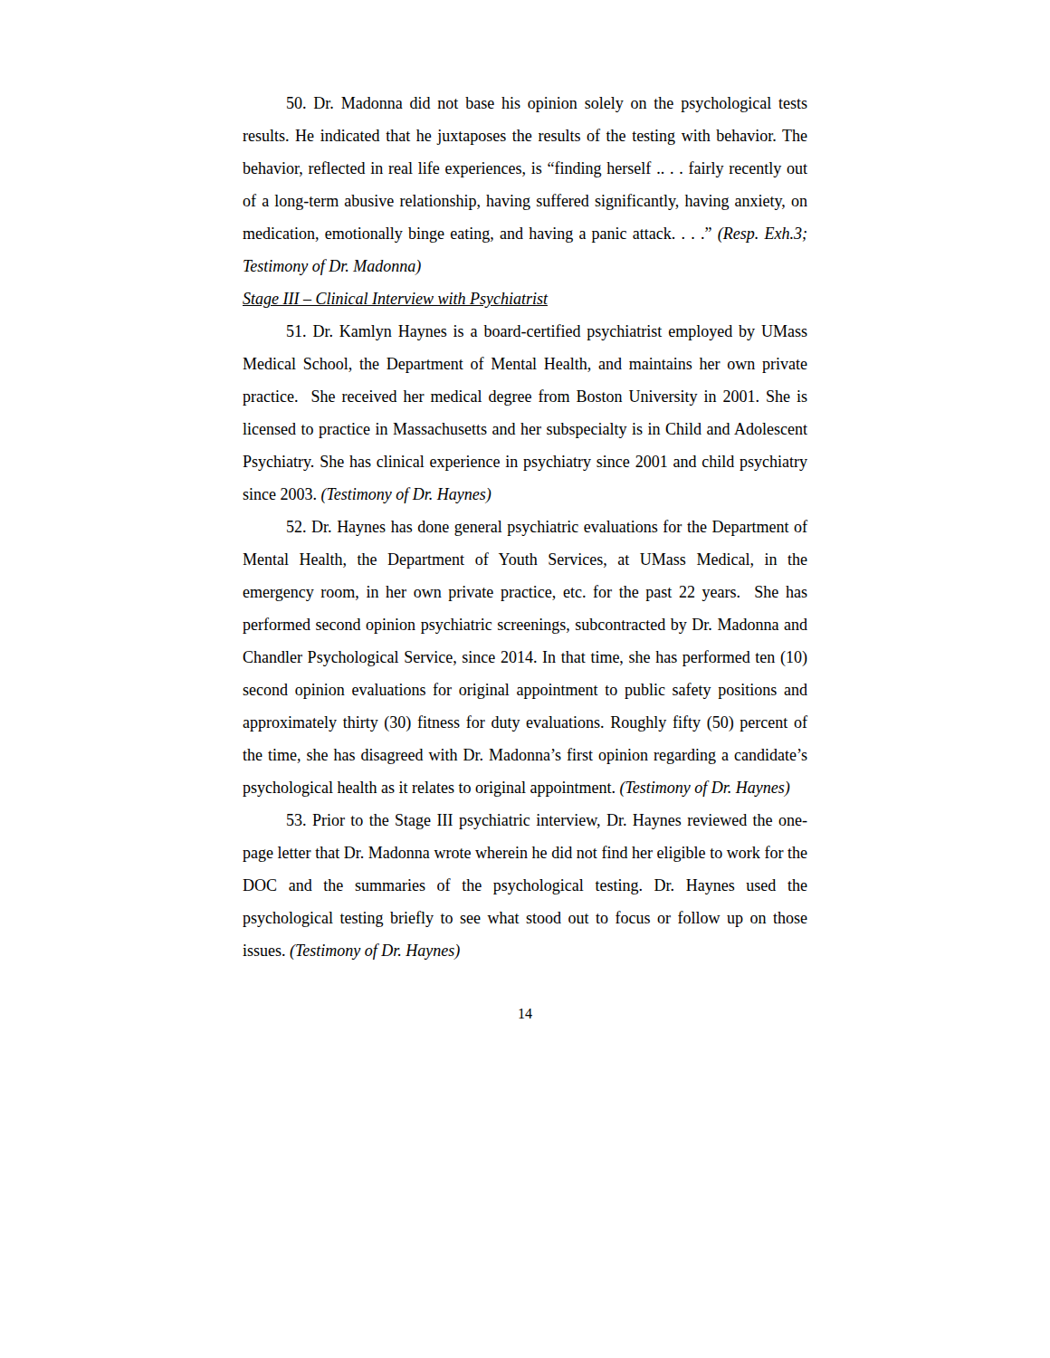50. Dr. Madonna did not base his opinion solely on the psychological tests results. He indicated that he juxtaposes the results of the testing with behavior. The behavior, reflected in real life experiences, is “finding herself .. . . fairly recently out of a long-term abusive relationship, having suffered significantly, having anxiety, on medication, emotionally binge eating, and having a panic attack. . . .” (Resp. Exh.3; Testimony of Dr. Madonna)
Stage III – Clinical Interview with Psychiatrist
51. Dr. Kamlyn Haynes is a board-certified psychiatrist employed by UMass Medical School, the Department of Mental Health, and maintains her own private practice. She received her medical degree from Boston University in 2001. She is licensed to practice in Massachusetts and her subspecialty is in Child and Adolescent Psychiatry. She has clinical experience in psychiatry since 2001 and child psychiatry since 2003. (Testimony of Dr. Haynes)
52. Dr. Haynes has done general psychiatric evaluations for the Department of Mental Health, the Department of Youth Services, at UMass Medical, in the emergency room, in her own private practice, etc. for the past 22 years. She has performed second opinion psychiatric screenings, subcontracted by Dr. Madonna and Chandler Psychological Service, since 2014. In that time, she has performed ten (10) second opinion evaluations for original appointment to public safety positions and approximately thirty (30) fitness for duty evaluations. Roughly fifty (50) percent of the time, she has disagreed with Dr. Madonna’s first opinion regarding a candidate’s psychological health as it relates to original appointment. (Testimony of Dr. Haynes)
53. Prior to the Stage III psychiatric interview, Dr. Haynes reviewed the one-page letter that Dr. Madonna wrote wherein he did not find her eligible to work for the DOC and the summaries of the psychological testing. Dr. Haynes used the psychological testing briefly to see what stood out to focus or follow up on those issues. (Testimony of Dr. Haynes)
14